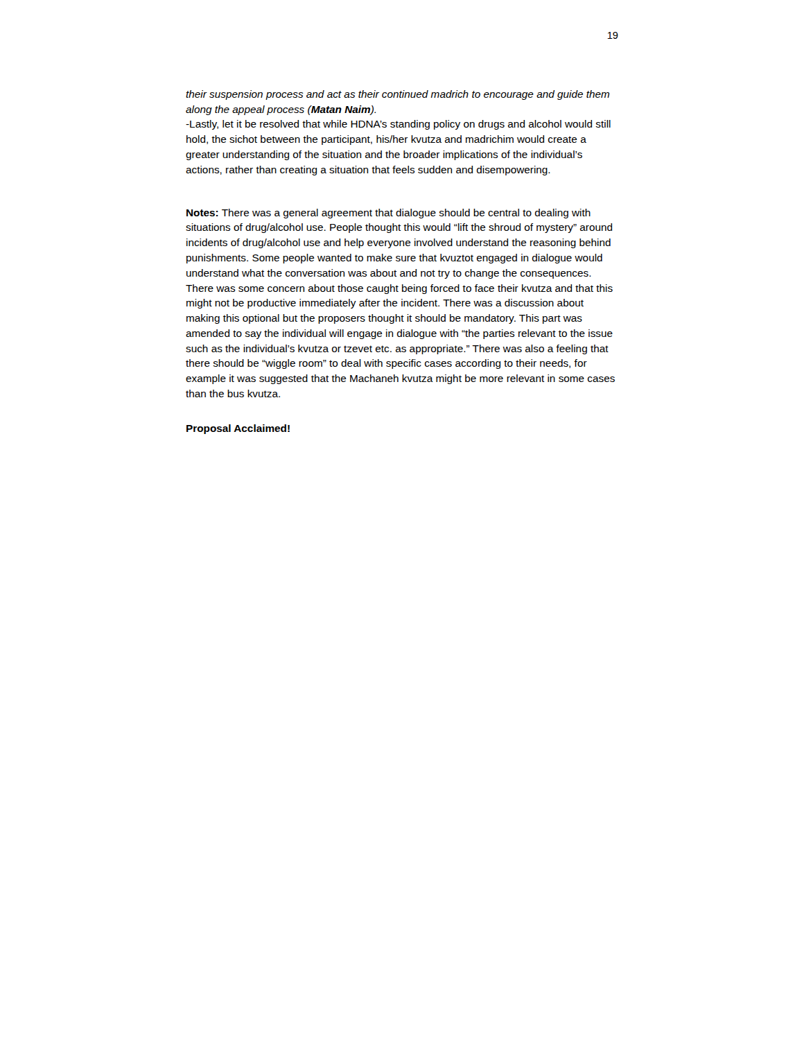19
their suspension process and act as their continued madrich to encourage and guide them along the appeal process (Matan Naim).
-Lastly, let it be resolved that while HDNA’s standing policy on drugs and alcohol would still hold, the sichot between the participant, his/her kvutza and madrichim would create a greater understanding of the situation and the broader implications of the individual’s actions, rather than creating a situation that feels sudden and disempowering.
Notes: There was a general agreement that dialogue should be central to dealing with situations of drug/alcohol use. People thought this would “lift the shroud of mystery” around incidents of drug/alcohol use and help everyone involved understand the reasoning behind punishments. Some people wanted to make sure that kvuztot engaged in dialogue would understand what the conversation was about and not try to change the consequences. There was some concern about those caught being forced to face their kvutza and that this might not be productive immediately after the incident. There was a discussion about making this optional but the proposers thought it should be mandatory. This part was amended to say the individual will engage in dialogue with “the parties relevant to the issue such as the individual’s kvutza or tzevet etc. as appropriate.” There was also a feeling that there should be “wiggle room” to deal with specific cases according to their needs, for example it was suggested that the Machaneh kvutza might be more relevant in some cases than the bus kvutza.
Proposal Acclaimed!